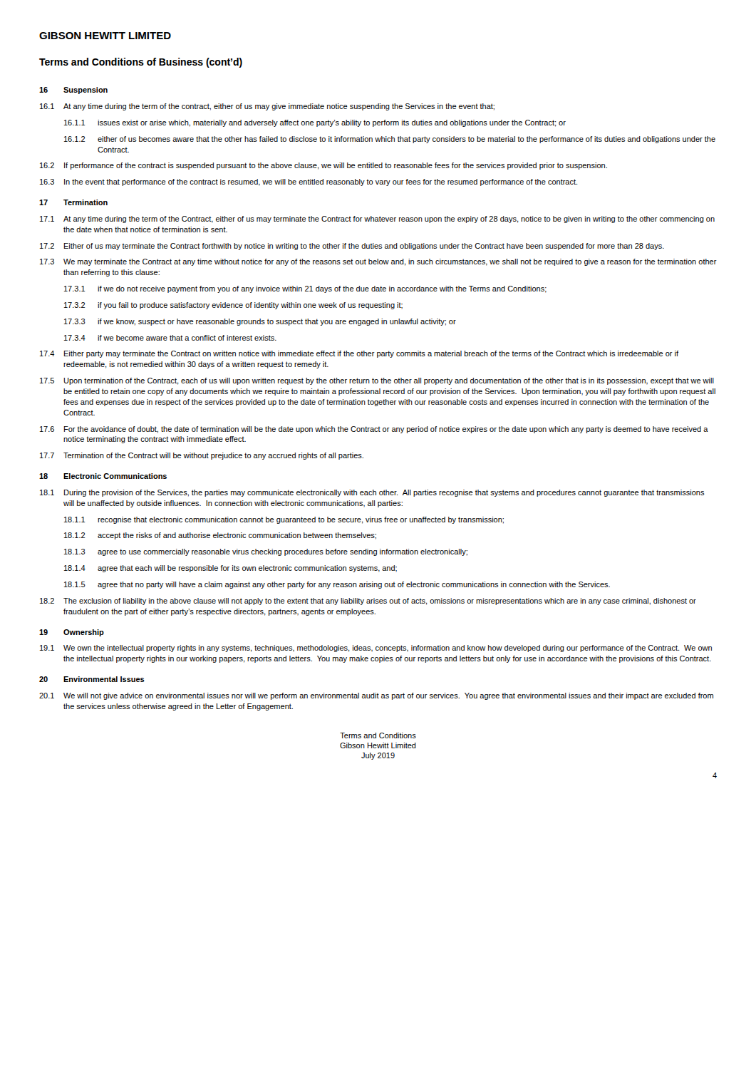GIBSON HEWITT LIMITED
Terms and Conditions of Business (cont’d)
16 Suspension
16.1 At any time during the term of the contract, either of us may give immediate notice suspending the Services in the event that;
16.1.1 issues exist or arise which, materially and adversely affect one party’s ability to perform its duties and obligations under the Contract; or
16.1.2 either of us becomes aware that the other has failed to disclose to it information which that party considers to be material to the performance of its duties and obligations under the Contract.
16.2 If performance of the contract is suspended pursuant to the above clause, we will be entitled to reasonable fees for the services provided prior to suspension.
16.3 In the event that performance of the contract is resumed, we will be entitled reasonably to vary our fees for the resumed performance of the contract.
17 Termination
17.1 At any time during the term of the Contract, either of us may terminate the Contract for whatever reason upon the expiry of 28 days, notice to be given in writing to the other commencing on the date when that notice of termination is sent.
17.2 Either of us may terminate the Contract forthwith by notice in writing to the other if the duties and obligations under the Contract have been suspended for more than 28 days.
17.3 We may terminate the Contract at any time without notice for any of the reasons set out below and, in such circumstances, we shall not be required to give a reason for the termination other than referring to this clause:
17.3.1 if we do not receive payment from you of any invoice within 21 days of the due date in accordance with the Terms and Conditions;
17.3.2 if you fail to produce satisfactory evidence of identity within one week of us requesting it;
17.3.3 if we know, suspect or have reasonable grounds to suspect that you are engaged in unlawful activity; or
17.3.4 if we become aware that a conflict of interest exists.
17.4 Either party may terminate the Contract on written notice with immediate effect if the other party commits a material breach of the terms of the Contract which is irredeemable or if redeemable, is not remedied within 30 days of a written request to remedy it.
17.5 Upon termination of the Contract, each of us will upon written request by the other return to the other all property and documentation of the other that is in its possession, except that we will be entitled to retain one copy of any documents which we require to maintain a professional record of our provision of the Services. Upon termination, you will pay forthwith upon request all fees and expenses due in respect of the services provided up to the date of termination together with our reasonable costs and expenses incurred in connection with the termination of the Contract.
17.6 For the avoidance of doubt, the date of termination will be the date upon which the Contract or any period of notice expires or the date upon which any party is deemed to have received a notice terminating the contract with immediate effect.
17.7 Termination of the Contract will be without prejudice to any accrued rights of all parties.
18 Electronic Communications
18.1 During the provision of the Services, the parties may communicate electronically with each other. All parties recognise that systems and procedures cannot guarantee that transmissions will be unaffected by outside influences. In connection with electronic communications, all parties:
18.1.1 recognise that electronic communication cannot be guaranteed to be secure, virus free or unaffected by transmission;
18.1.2 accept the risks of and authorise electronic communication between themselves;
18.1.3 agree to use commercially reasonable virus checking procedures before sending information electronically;
18.1.4 agree that each will be responsible for its own electronic communication systems, and;
18.1.5 agree that no party will have a claim against any other party for any reason arising out of electronic communications in connection with the Services.
18.2 The exclusion of liability in the above clause will not apply to the extent that any liability arises out of acts, omissions or misrepresentations which are in any case criminal, dishonest or fraudulent on the part of either party’s respective directors, partners, agents or employees.
19 Ownership
19.1 We own the intellectual property rights in any systems, techniques, methodologies, ideas, concepts, information and know how developed during our performance of the Contract. We own the intellectual property rights in our working papers, reports and letters. You may make copies of our reports and letters but only for use in accordance with the provisions of this Contract.
20 Environmental Issues
20.1 We will not give advice on environmental issues nor will we perform an environmental audit as part of our services. You agree that environmental issues and their impact are excluded from the services unless otherwise agreed in the Letter of Engagement.
Terms and Conditions
Gibson Hewitt Limited
July 2019
4